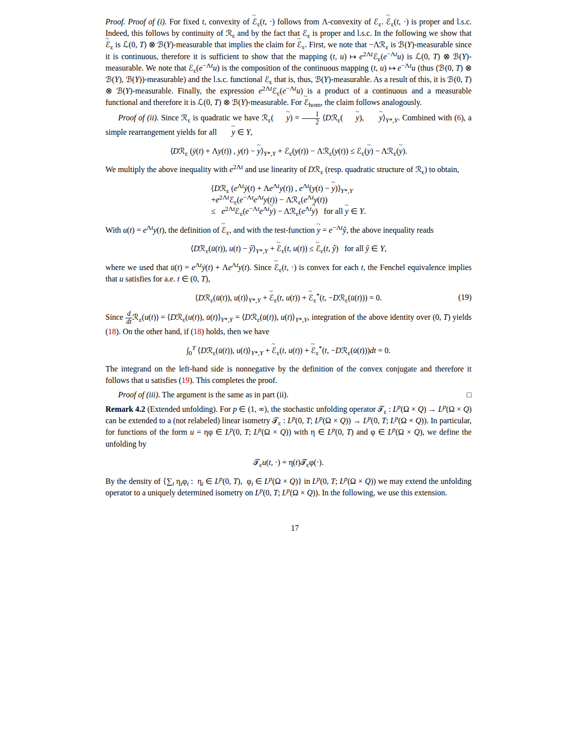Proof. Proof of (i). For fixed t, convexity of ℰε~(t, ·) follows from Λ-convexity of ℰε. ℰε~(t, ·) is proper and l.s.c. Indeed, this follows by continuity of ℛε and by the fact that ℰε is proper and l.s.c. In the following we show that ℰε~ is ℒ(0, T) ⊗ ℬ(Y)-measurable that implies the claim for ℰε~. First, we note that −Λℛε is ℬ(Y)-measurable since it is continuous, therefore it is sufficient to show that the mapping (t, u) ↦ e2Λtℰε(e−Λtu) is ℒ(0, T) ⊗ ℬ(Y)-measurable. We note that ℰε(e−Λtu) is the composition of the continuous mapping (t, u) ↦ e−Λtu (thus (ℬ(0, T) ⊗ ℬ(Y), ℬ(Y))-measurable) and the l.s.c. functional ℰε that is, thus, ℬ(Y)-measurable. As a result of this, it is ℬ(0, T) ⊗ ℬ(Y)-measurable. Finally, the expression e2Λtℰε(e−Λtu) is a product of a continuous and a measurable functional and therefore it is ℒ(0, T) ⊗ ℬ(Y)-measurable. For ℰhom~, the claim follows analogously.
Proof of (ii). Since ℛε is quadratic we have ℛε(y~) = 12 ⟨Dℛε(y~), y~⟩Y*,Y. Combined with (6), a simple rearrangement yields for all y~ ∈ Y,
⟨Dℛε (ẏ(t) + Λy(t)) , y(t) − y~⟩Y*,Y + ℰε(y(t)) − Λℛε(y(t)) ≤ ℰε(y~) − Λℛε(y~).
We multiply the above inequality with e2Λt and use linearity of Dℛε (resp. quadratic structure of ℛε) to obtain,
⟨Dℛε (eΛtẏ(t) + ΛeΛty(t)) , eΛt(y(t) − y~)⟩Y*,Y +e2Λtℰε(e−ΛteΛty(t)) − Λℛε(eΛty(t)) ≤ e2Λtℰε(e−ΛteΛty~) − Λℛε(eΛty~) for all y~ ∈ Y.
With u(t) = eΛty(t), the definition of ℰε~, and with the test-function y~ = e−Λtŷ, the above inequality reads
⟨Dℛε(u̇(t)), u(t) − ŷ⟩Y*,Y + ℰε~(t, u(t)) ≤ ℰε~(t, ŷ) for all ŷ ∈ Y,
where we used that u̇(t) = eΛtẏ(t) + ΛeΛty(t). Since ℰε~(t, ·) is convex for each t, the Fenchel equivalence implies that u satisfies for a.e. t ∈ (0, T),
⟨Dℛε(u̇(t)), u(t)⟩Y*,Y + ℰε~(t, u(t)) + ℰε*~(t, −Dℛε(u̇(t))) = 0.(19)
Since ddt ℛε(u(t)) = ⟨Dℛε(u(t)), u̇(t)⟩Y*,Y = ⟨Dℛε(u̇(t)), u(t)⟩Y*,Y, integration of the above identity over (0, T) yields (18). On the other hand, if (18) holds, then we have
∫0T ⟨Dℛε(u̇(t)), u(t)⟩Y*,Y + ℰε~(t, u(t)) + ℰε*~(t, −Dℛε(u̇(t)))dt = 0.
The integrand on the left-hand side is nonnegative by the definition of the convex conjugate and therefore it follows that u satisfies (19). This completes the proof.
Proof of (iii). The argument is the same as in part (ii). □
Remark 4.2 (Extended unfolding). For p ∈ (1, ∞), the stochastic unfolding operator 𝒯ε : Lp(Ω × Q) → Lp(Ω × Q) can be extended to a (not relabeled) linear isometry 𝒯ε : Lp(0, T; Lp(Ω × Q)) → Lp(0, T; Lp(Ω × Q)). In particular, for functions of the form u = ηφ ∈ Lp(0, T; Lp(Ω × Q)) with η ∈ Lp(0, T) and φ ∈ Lp(Ω × Q), we define the unfolding by
𝒯εu(t, ·) = η(t)𝒯εφ(·).
By the density of {∑i ηiφi : ηi ∈ Lp(0, T), φi ∈ Lp(Ω × Q)} in Lp(0, T; Lp(Ω × Q)) we may extend the unfolding operator to a uniquely determined isometry on Lp(0, T; Lp(Ω × Q)). In the following, we use this extension.
17